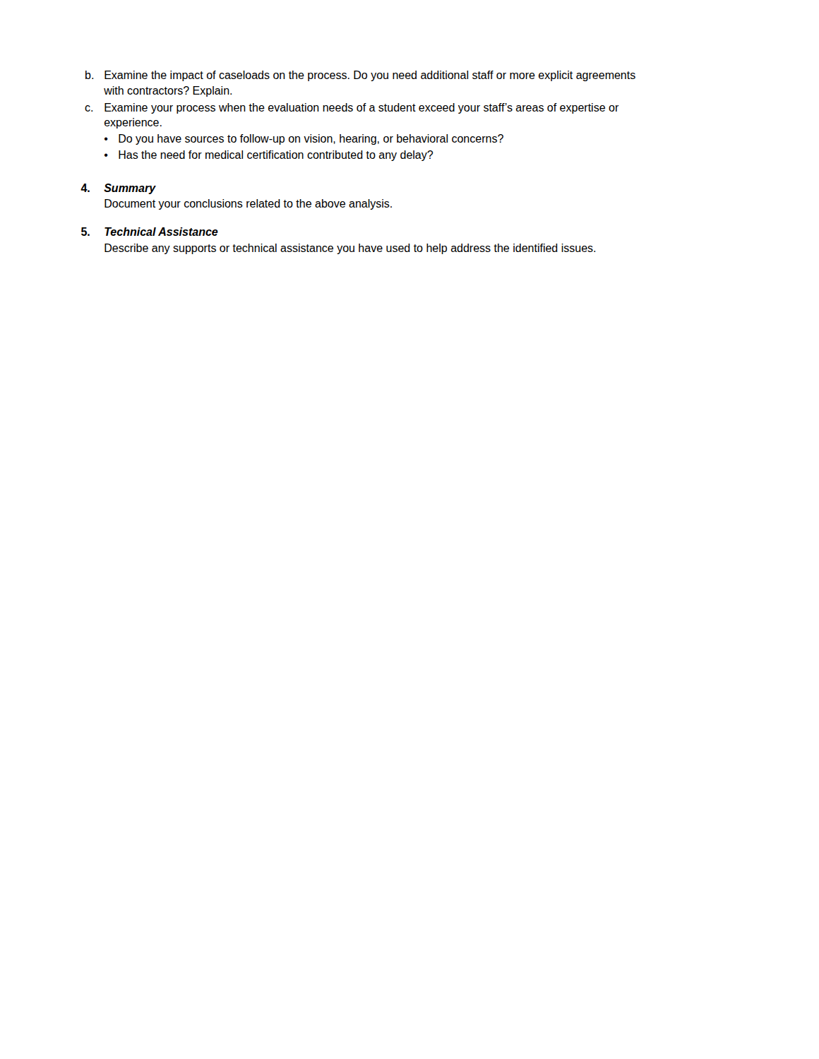b. Examine the impact of caseloads on the process. Do you need additional staff or more explicit agreements with contractors? Explain.
c. Examine your process when the evaluation needs of a student exceed your staff’s areas of expertise or experience.
Do you have sources to follow-up on vision, hearing, or behavioral concerns?
Has the need for medical certification contributed to any delay?
4. Summary
Document your conclusions related to the above analysis.
5. Technical Assistance
Describe any supports or technical assistance you have used to help address the identified issues.